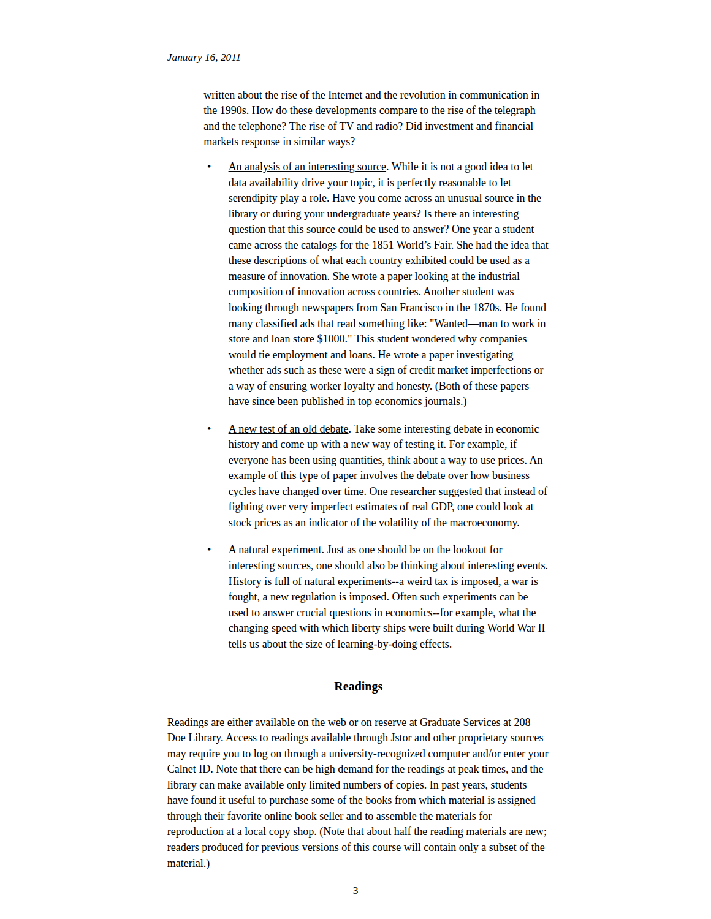January 16, 2011
written about the rise of the Internet and the revolution in communication in the 1990s. How do these developments compare to the rise of the telegraph and the telephone? The rise of TV and radio? Did investment and financial markets response in similar ways?
An analysis of an interesting source. While it is not a good idea to let data availability drive your topic, it is perfectly reasonable to let serendipity play a role. Have you come across an unusual source in the library or during your undergraduate years? Is there an interesting question that this source could be used to answer? One year a student came across the catalogs for the 1851 World’s Fair. She had the idea that these descriptions of what each country exhibited could be used as a measure of innovation. She wrote a paper looking at the industrial composition of innovation across countries. Another student was looking through newspapers from San Francisco in the 1870s. He found many classified ads that read something like: "Wanted—man to work in store and loan store $1000." This student wondered why companies would tie employment and loans. He wrote a paper investigating whether ads such as these were a sign of credit market imperfections or a way of ensuring worker loyalty and honesty. (Both of these papers have since been published in top economics journals.)
A new test of an old debate. Take some interesting debate in economic history and come up with a new way of testing it. For example, if everyone has been using quantities, think about a way to use prices. An example of this type of paper involves the debate over how business cycles have changed over time. One researcher suggested that instead of fighting over very imperfect estimates of real GDP, one could look at stock prices as an indicator of the volatility of the macroeconomy.
A natural experiment. Just as one should be on the lookout for interesting sources, one should also be thinking about interesting events. History is full of natural experiments--a weird tax is imposed, a war is fought, a new regulation is imposed. Often such experiments can be used to answer crucial questions in economics--for example, what the changing speed with which liberty ships were built during World War II tells us about the size of learning-by-doing effects.
Readings
Readings are either available on the web or on reserve at Graduate Services at 208 Doe Library. Access to readings available through Jstor and other proprietary sources may require you to log on through a university-recognized computer and/or enter your Calnet ID. Note that there can be high demand for the readings at peak times, and the library can make available only limited numbers of copies. In past years, students have found it useful to purchase some of the books from which material is assigned through their favorite online book seller and to assemble the materials for reproduction at a local copy shop. (Note that about half the reading materials are new; readers produced for previous versions of this course will contain only a subset of the material.)
3